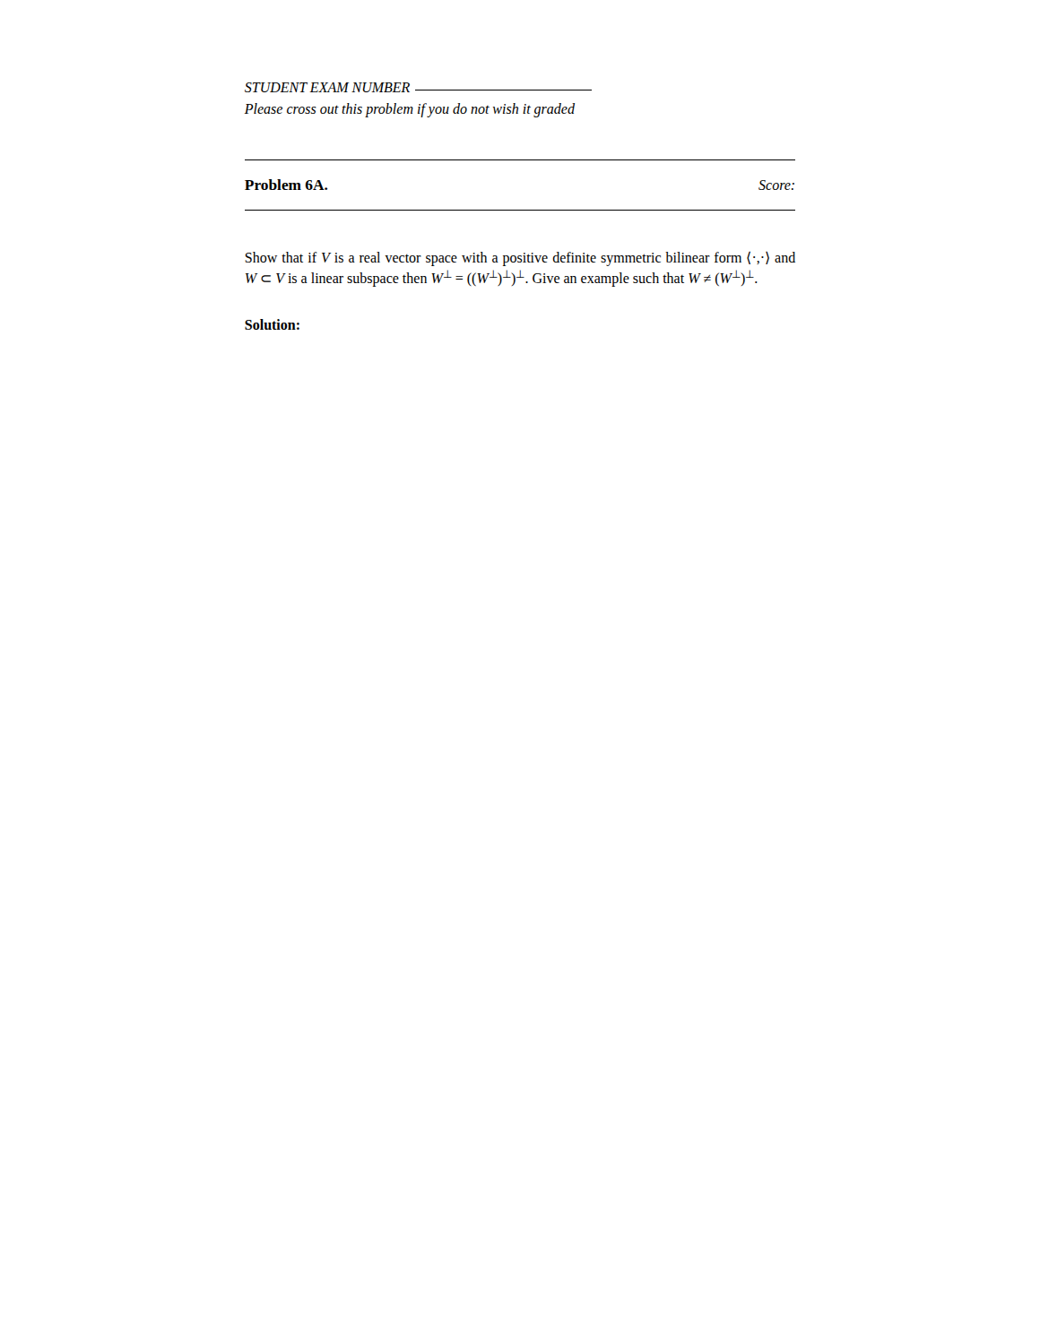STUDENT EXAM NUMBER
Please cross out this problem if you do not wish it graded
Problem 6A. Score:
Show that if V is a real vector space with a positive definite symmetric bilinear form ⟨·,·⟩ and W ⊂ V is a linear subspace then W⊥ = ((W⊥)⊥)⊥. Give an example such that W ≠ (W⊥)⊥.
Solution: